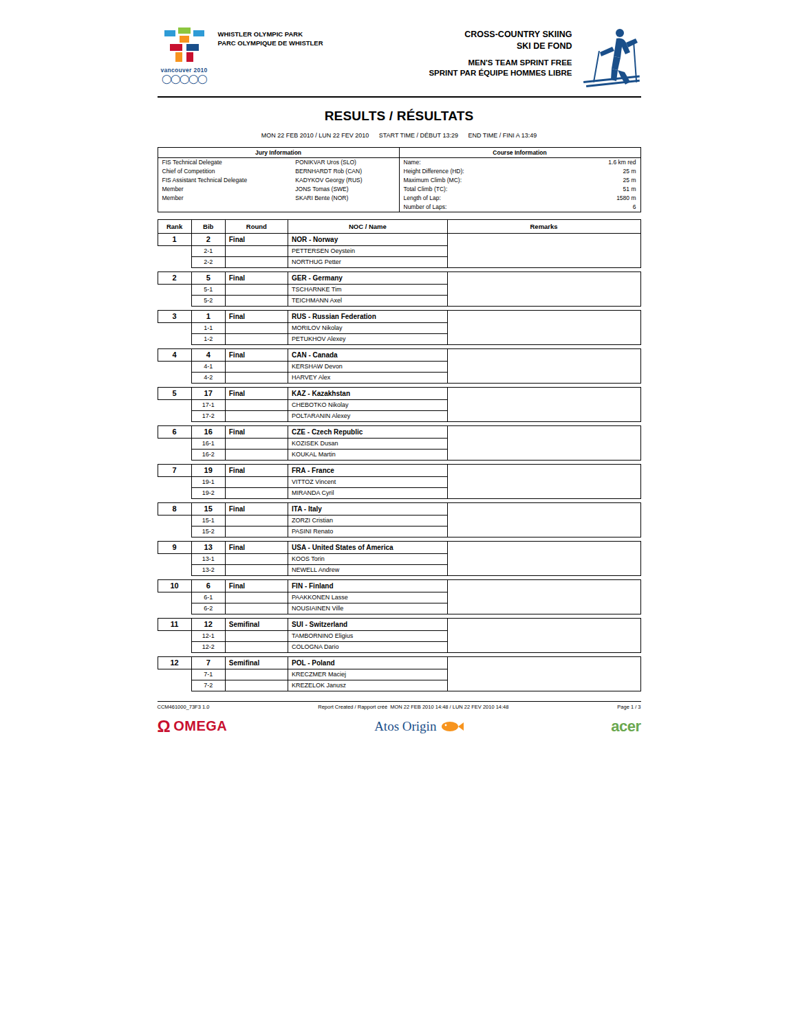vancouver 2010
◯◯◯◯◯
WHISTLER OLYMPIC PARK
PARC OLYMPIQUE DE WHISTLER
CROSS-COUNTRY SKIING
SKI DE FOND
MEN'S TEAM SPRINT FREE
SPRINT PAR ÉQUIPE HOMMES LIBRE
RESULTS / RÉSULTATS
MON 22 FEB 2010 / LUN 22 FEV 2010 START TIME / DÉBUT 13:29 END TIME / FINI A 13:49
Jury Information
| FIS Technical Delegate | PONIKVAR Uros (SLO) |
| Chief of Competition | BERNHARDT Rob (CAN) |
| FIS Assistant Technical Delegate | KADYKOV Georgy (RUS) |
| Member | JONS Tomas (SWE) |
| Member | SKARI Bente (NOR) |
Course Information
| Name: | 1.6 km red |
| Height Difference (HD): | 25 m |
| Maximum Climb (MC): | 25 m |
| Total Climb (TC): | 51 m |
| Length of Lap: | 1580 m |
| Number of Laps: | 6 |
| Rank | Bib | Round | NOC / Name | Remarks |
| --- | --- | --- | --- | --- |
| 1 | 2 | Final | NOR - Norway | |
| | 2-1 | | PETTERSEN Oeystein |
| | 2-2 | | NORTHUG Petter |
| 2 | 5 | Final | GER - Germany | |
| | 5-1 | | TSCHARNKE Tim |
| | 5-2 | | TEICHMANN Axel |
| 3 | 1 | Final | RUS - Russian Federation | |
| | 1-1 | | MORILOV Nikolay |
| | 1-2 | | PETUKHOV Alexey |
| 4 | 4 | Final | CAN - Canada | |
| | 4-1 | | KERSHAW Devon |
| | 4-2 | | HARVEY Alex |
| 5 | 17 | Final | KAZ - Kazakhstan | |
| | 17-1 | | CHEBOTKO Nikolay |
| | 17-2 | | POLTARANIN Alexey |
| 6 | 16 | Final | CZE - Czech Republic | |
| | 16-1 | | KOZISEK Dusan |
| | 16-2 | | KOUKAL Martin |
| 7 | 19 | Final | FRA - France | |
| | 19-1 | | VITTOZ Vincent |
| | 19-2 | | MIRANDA Cyril |
| 8 | 15 | Final | ITA - Italy | |
| | 15-1 | | ZORZI Cristian |
| | 15-2 | | PASINI Renato |
| 9 | 13 | Final | USA - United States of America | |
| | 13-1 | | KOOS Torin |
| | 13-2 | | NEWELL Andrew |
| 10 | 6 | Final | FIN - Finland | |
| | 6-1 | | PAAKKONEN Lasse |
| | 6-2 | | NOUSIAINEN Ville |
| 11 | 12 | Semifinal | SUI - Switzerland | |
| | 12-1 | | TAMBORNINO Eligius |
| | 12-2 | | COLOGNA Dario |
| 12 | 7 | Semifinal | POL - Poland | |
| | 7-1 | | KRECZMER Maciej |
| | 7-2 | | KREZELOK Janusz |
CCM461000_73F3 1.0
Report Created / Rapport créé MON 22 FEB 2010 14:48 / LUN 22 FEV 2010 14:48
Page 1 / 3
ΩOMEGA
Atos Origin
acer